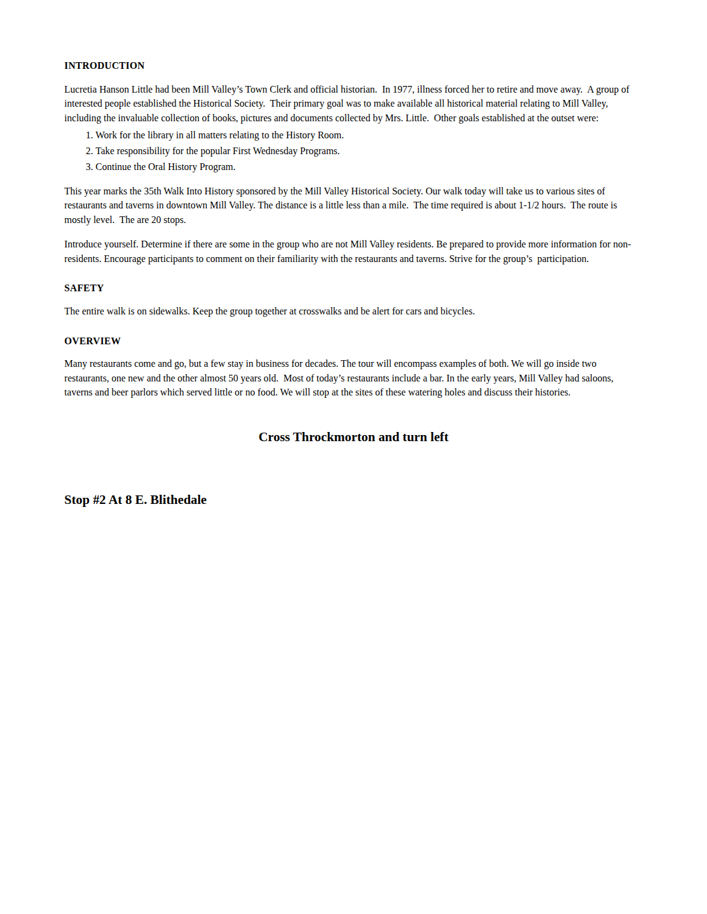INTRODUCTION
Lucretia Hanson Little had been Mill Valley’s Town Clerk and official historian. In 1977, illness forced her to retire and move away. A group of interested people established the Historical Society. Their primary goal was to make available all historical material relating to Mill Valley, including the invaluable collection of books, pictures and documents collected by Mrs. Little. Other goals established at the outset were:
Work for the library in all matters relating to the History Room.
Take responsibility for the popular First Wednesday Programs.
Continue the Oral History Program.
This year marks the 35th Walk Into History sponsored by the Mill Valley Historical Society. Our walk today will take us to various sites of restaurants and taverns in downtown Mill Valley. The distance is a little less than a mile. The time required is about 1-1/2 hours. The route is mostly level. The are 20 stops.
Introduce yourself. Determine if there are some in the group who are not Mill Valley residents. Be prepared to provide more information for non-residents. Encourage participants to comment on their familiarity with the restaurants and taverns. Strive for the group’s participation.
SAFETY
The entire walk is on sidewalks. Keep the group together at crosswalks and be alert for cars and bicycles.
OVERVIEW
Many restaurants come and go, but a few stay in business for decades. The tour will encompass examples of both. We will go inside two restaurants, one new and the other almost 50 years old. Most of today’s restaurants include a bar. In the early years, Mill Valley had saloons, taverns and beer parlors which served little or no food. We will stop at the sites of these watering holes and discuss their histories.
Cross Throckmorton and turn left
Stop #2 At 8 E. Blithedale